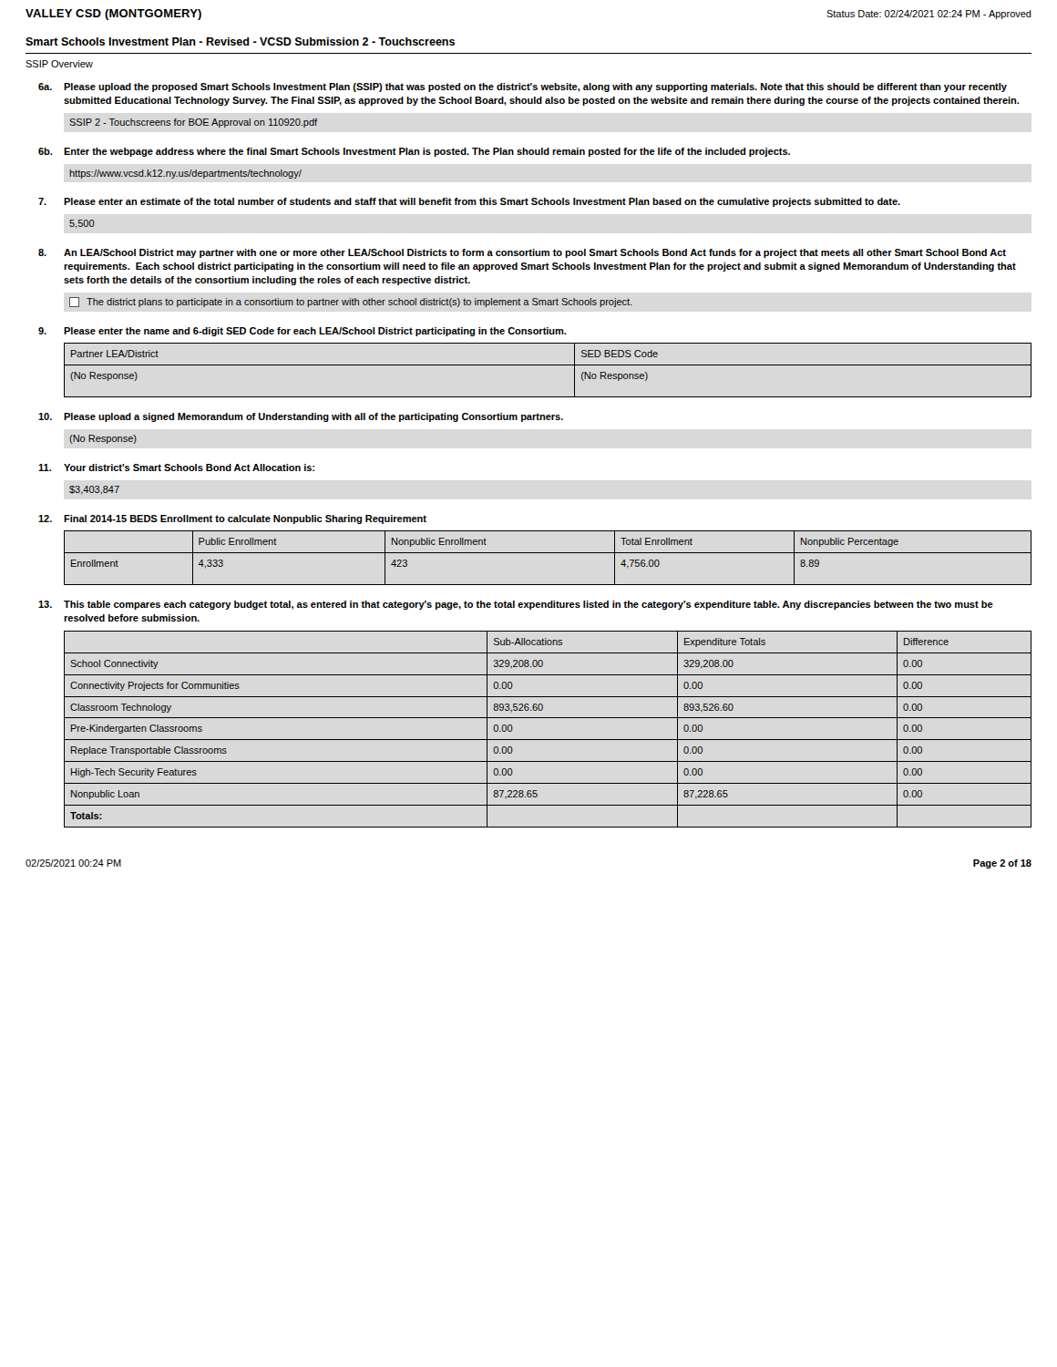VALLEY CSD (MONTGOMERY)
Status Date: 02/24/2021 02:24 PM - Approved
Smart Schools Investment Plan - Revised - VCSD Submission 2 - Touchscreens
SSIP Overview
6a.
Please upload the proposed Smart Schools Investment Plan (SSIP) that was posted on the district's website, along with any supporting materials. Note that this should be different than your recently submitted Educational Technology Survey. The Final SSIP, as approved by the School Board, should also be posted on the website and remain there during the course of the projects contained therein.
SSIP 2 - Touchscreens for BOE Approval on 110920.pdf
6b.
Enter the webpage address where the final Smart Schools Investment Plan is posted. The Plan should remain posted for the life of the included projects.
https://www.vcsd.k12.ny.us/departments/technology/
7.
Please enter an estimate of the total number of students and staff that will benefit from this Smart Schools Investment Plan based on the cumulative projects submitted to date.
5,500
8.
An LEA/School District may partner with one or more other LEA/School Districts to form a consortium to pool Smart Schools Bond Act funds for a project that meets all other Smart School Bond Act requirements. Each school district participating in the consortium will need to file an approved Smart Schools Investment Plan for the project and submit a signed Memorandum of Understanding that sets forth the details of the consortium including the roles of each respective district.
The district plans to participate in a consortium to partner with other school district(s) to implement a Smart Schools project.
9.
Please enter the name and 6-digit SED Code for each LEA/School District participating in the Consortium.
| Partner LEA/District | SED BEDS Code |
| --- | --- |
| (No Response) | (No Response) |
10.
Please upload a signed Memorandum of Understanding with all of the participating Consortium partners.
(No Response)
11.
Your district's Smart Schools Bond Act Allocation is:
$3,403,847
12.
Final 2014-15 BEDS Enrollment to calculate Nonpublic Sharing Requirement
| | Public Enrollment | Nonpublic Enrollment | Total Enrollment | Nonpublic Percentage |
| --- | --- | --- | --- | --- |
| Enrollment | 4,333 | 423 | 4,756.00 | 8.89 |
13.
This table compares each category budget total, as entered in that category's page, to the total expenditures listed in the category's expenditure table. Any discrepancies between the two must be resolved before submission.
| | Sub-Allocations | Expenditure Totals | Difference |
| --- | --- | --- | --- |
| School Connectivity | 329,208.00 | 329,208.00 | 0.00 |
| Connectivity Projects for Communities | 0.00 | 0.00 | 0.00 |
| Classroom Technology | 893,526.60 | 893,526.60 | 0.00 |
| Pre-Kindergarten Classrooms | 0.00 | 0.00 | 0.00 |
| Replace Transportable Classrooms | 0.00 | 0.00 | 0.00 |
| High-Tech Security Features | 0.00 | 0.00 | 0.00 |
| Nonpublic Loan | 87,228.65 | 87,228.65 | 0.00 |
| Totals: | | | |
02/25/2021 00:24 PM
Page 2 of 18